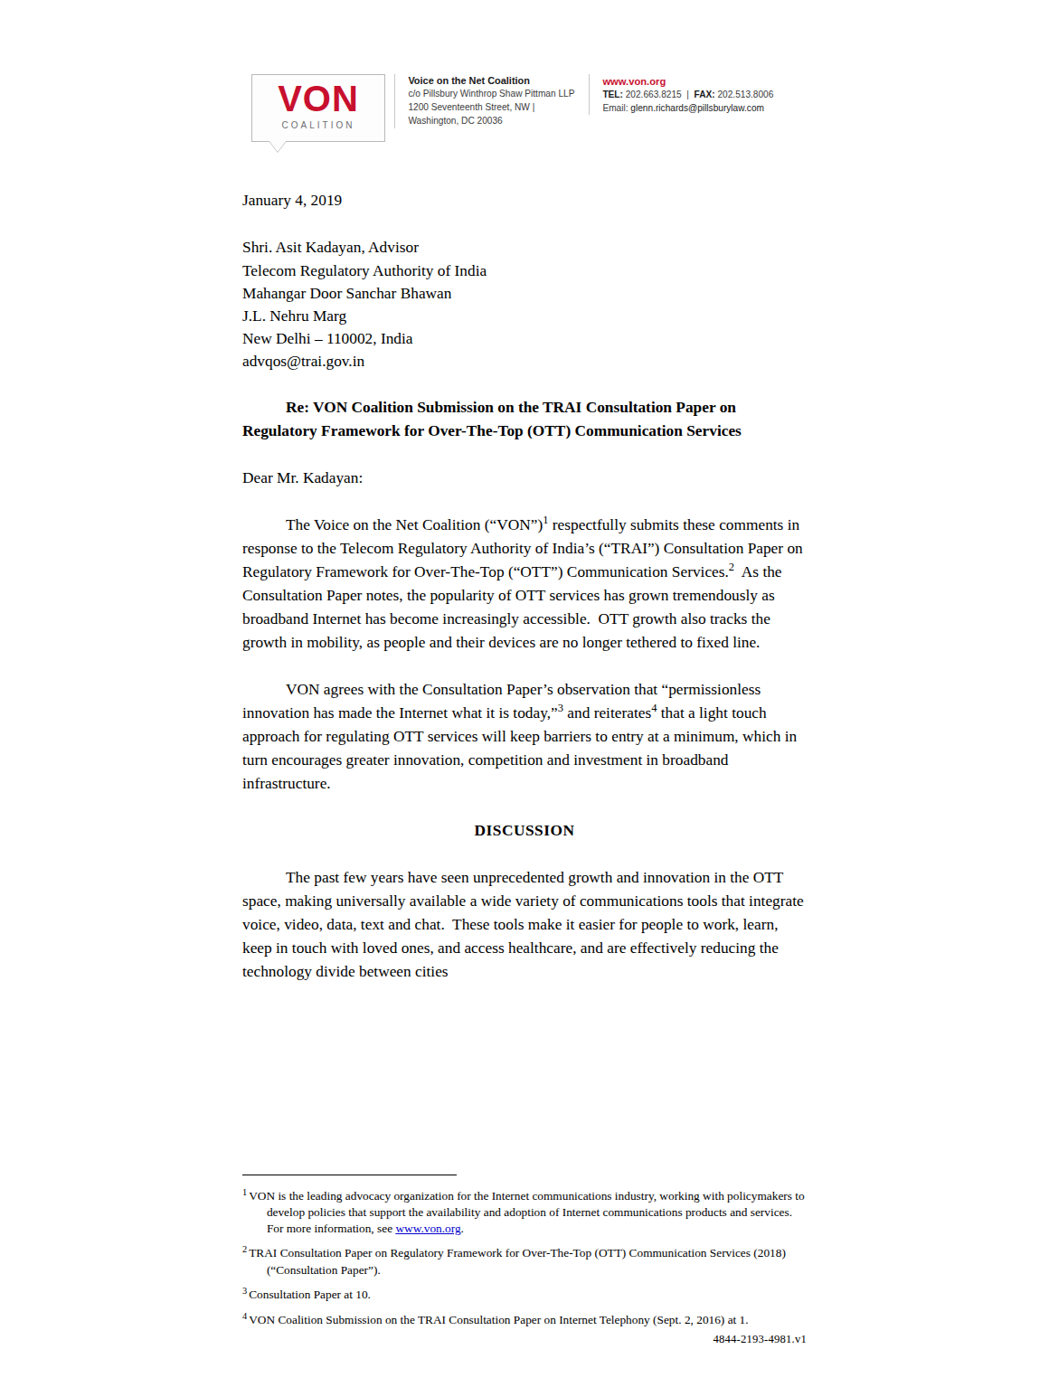VON
COALITION
Voice on the Net Coalition
c/o Pillsbury Winthrop Shaw Pittman LLP
1200 Seventeenth Street, NW | Washington, DC 20036
www.von.org
TEL: 202.663.8215 | FAX: 202.513.8006
Email: glenn.richards@pillsburylaw.com
January 4, 2019
Shri. Asit Kadayan, Advisor
Telecom Regulatory Authority of India
Mahangar Door Sanchar Bhawan
J.L. Nehru Marg
New Delhi – 110002, India
advqos@trai.gov.in
Re: VON Coalition Submission on the TRAI Consultation Paper on Regulatory Framework for Over-The-Top (OTT) Communication Services
Dear Mr. Kadayan:
The Voice on the Net Coalition (“VON”)1 respectfully submits these comments in response to the Telecom Regulatory Authority of India’s (“TRAI”) Consultation Paper on Regulatory Framework for Over-The-Top (“OTT”) Communication Services.2 As the Consultation Paper notes, the popularity of OTT services has grown tremendously as broadband Internet has become increasingly accessible. OTT growth also tracks the growth in mobility, as people and their devices are no longer tethered to fixed line.
VON agrees with the Consultation Paper’s observation that “permissionless innovation has made the Internet what it is today,”3 and reiterates4 that a light touch approach for regulating OTT services will keep barriers to entry at a minimum, which in turn encourages greater innovation, competition and investment in broadband infrastructure.
DISCUSSION
The past few years have seen unprecedented growth and innovation in the OTT space, making universally available a wide variety of communications tools that integrate voice, video, data, text and chat. These tools make it easier for people to work, learn, keep in touch with loved ones, and access healthcare, and are effectively reducing the technology divide between cities
1 VON is the leading advocacy organization for the Internet communications industry, working with policymakers to develop policies that support the availability and adoption of Internet communications products and services. For more information, see www.von.org.
2 TRAI Consultation Paper on Regulatory Framework for Over-The-Top (OTT) Communication Services (2018) (“Consultation Paper”).
3 Consultation Paper at 10.
4 VON Coalition Submission on the TRAI Consultation Paper on Internet Telephony (Sept. 2, 2016) at 1.
4844-2193-4981.v1